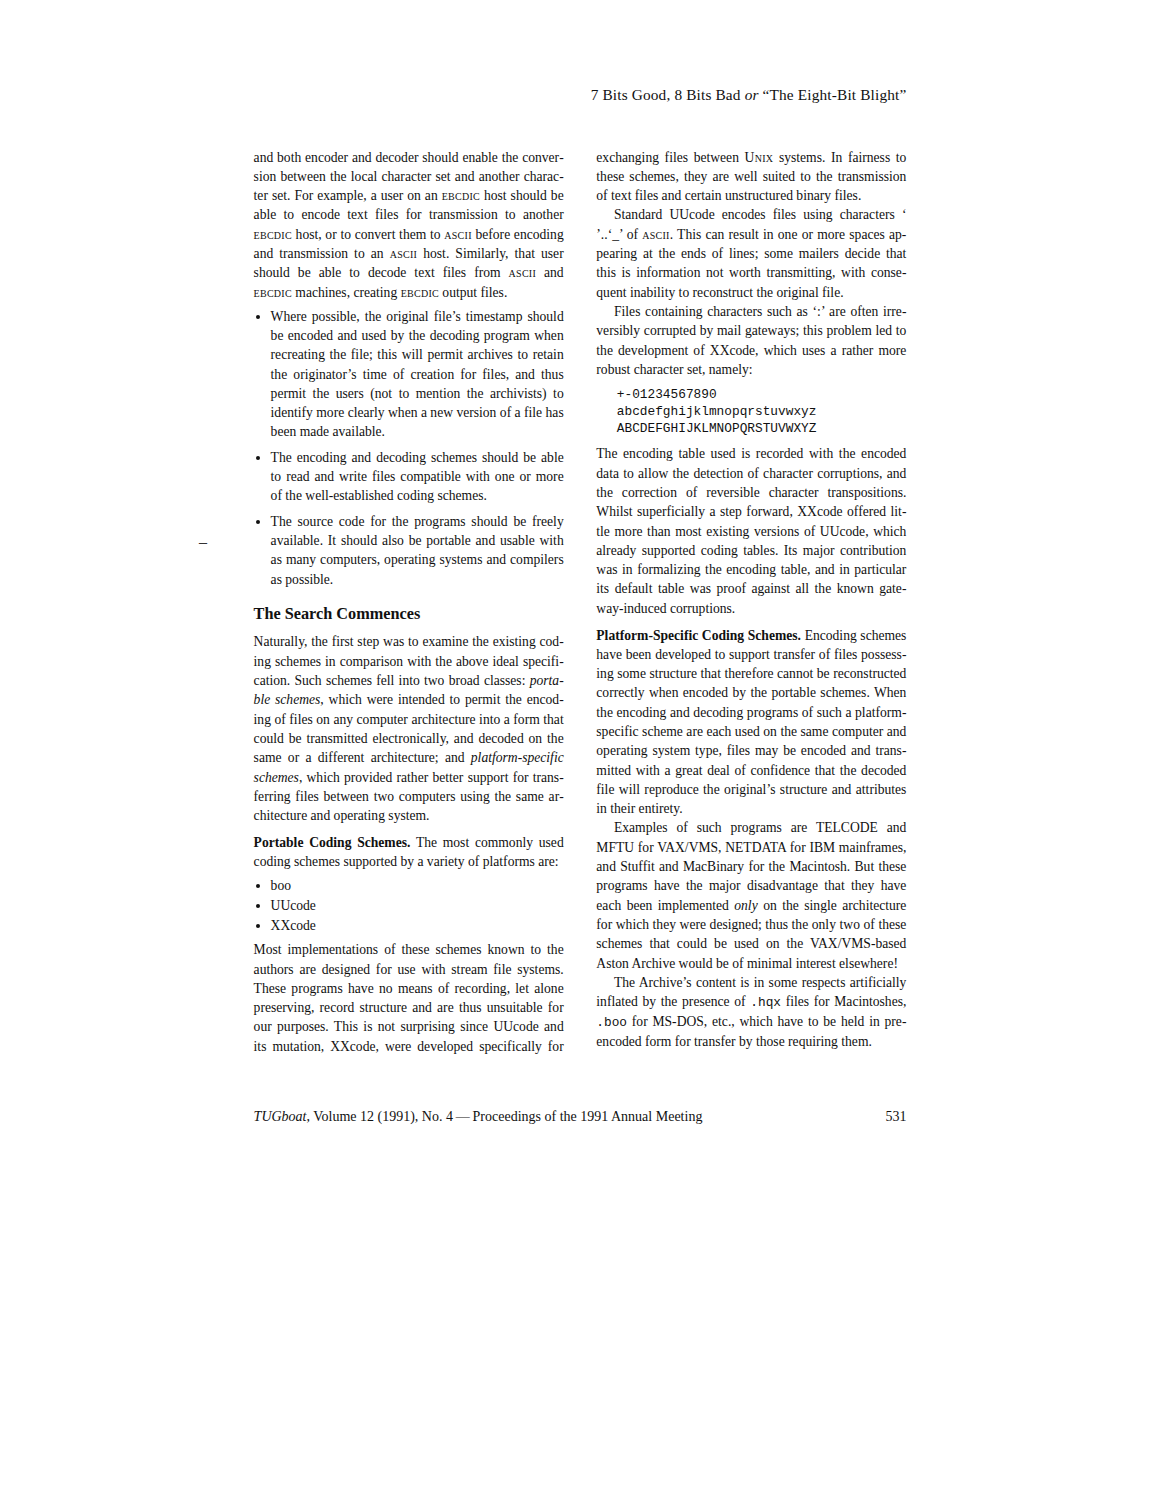–
7 Bits Good, 8 Bits Bad or “The Eight-Bit Blight”
and both encoder and decoder should enable the conversion between the local character set and another character set. For example, a user on an ebcdic host should be able to encode text files for transmission to another ebcdic host, or to convert them to ascii before encoding and transmission to an ascii host. Similarly, that user should be able to decode text files from ascii and ebcdic machines, creating ebcdic output files.
Where possible, the original file’s timestamp should be encoded and used by the decoding program when recreating the file; this will permit archives to retain the originator’s time of creation for files, and thus permit the users (not to mention the archivists) to identify more clearly when a new version of a file has been made available.
The encoding and decoding schemes should be able to read and write files compatible with one or more of the well-established coding schemes.
The source code for the programs should be freely available. It should also be portable and usable with as many computers, operating systems and compilers as possible.
The Search Commences
Naturally, the first step was to examine the existing coding schemes in comparison with the above ideal specification. Such schemes fell into two broad classes: portable schemes, which were intended to permit the encoding of files on any computer architecture into a form that could be transmitted electronically, and decoded on the same or a different architecture; and platform-specific schemes, which provided rather better support for transferring files between two computers using the same architecture and operating system.
Portable Coding Schemes. The most commonly used coding schemes supported by a variety of platforms are:
boo
UUcode
XXcode
Most implementations of these schemes known to the authors are designed for use with stream file systems. These programs have no means of recording, let alone preserving, record structure and are thus unsuitable for our purposes. This is not surprising since UUcode and its mutation, XXcode, were developed specifically for exchanging files between Unix systems. In fairness to these schemes, they are well suited to the transmission of text files and certain unstructured binary files.
Standard UUcode encodes files using characters ‘ ’..‘_’ of ascii. This can result in one or more spaces appearing at the ends of lines; some mailers decide that this is information not worth transmitting, with consequent inability to reconstruct the original file.
Files containing characters such as ‘:’ are often irreversibly corrupted by mail gateways; this problem led to the development of XXcode, which uses a rather more robust character set, namely:
+-01234567890 abcdefghijklmnopqrstuvwxyz ABCDEFGHIJKLMNOPQRSTUVWXYZ
The encoding table used is recorded with the encoded data to allow the detection of character corruptions, and the correction of reversible character transpositions. Whilst superficially a step forward, XXcode offered little more than most existing versions of UUcode, which already supported coding tables. Its major contribution was in formalizing the encoding table, and in particular its default table was proof against all the known gateway-induced corruptions.
Platform-Specific Coding Schemes. Encoding schemes have been developed to support transfer of files possessing some structure that therefore cannot be reconstructed correctly when encoded by the portable schemes. When the encoding and decoding programs of such a platform-specific scheme are each used on the same computer and operating system type, files may be encoded and transmitted with a great deal of confidence that the decoded file will reproduce the original’s structure and attributes in their entirety.
Examples of such programs are TELCODE and MFTU for VAX/VMS, NETDATA for IBM mainframes, and Stuffit and MacBinary for the Macintosh. But these programs have the major disadvantage that they have each been implemented only on the single architecture for which they were designed; thus the only two of these schemes that could be used on the VAX/VMS-based Aston Archive would be of minimal interest elsewhere!
The Archive’s content is in some respects artificially inflated by the presence of .hqx files for Macintoshes, .boo for MS-DOS, etc., which have to be held in pre-encoded form for transfer by those requiring them.
TUGboat, Volume 12 (1991), No. 4 — Proceedings of the 1991 Annual Meeting
531